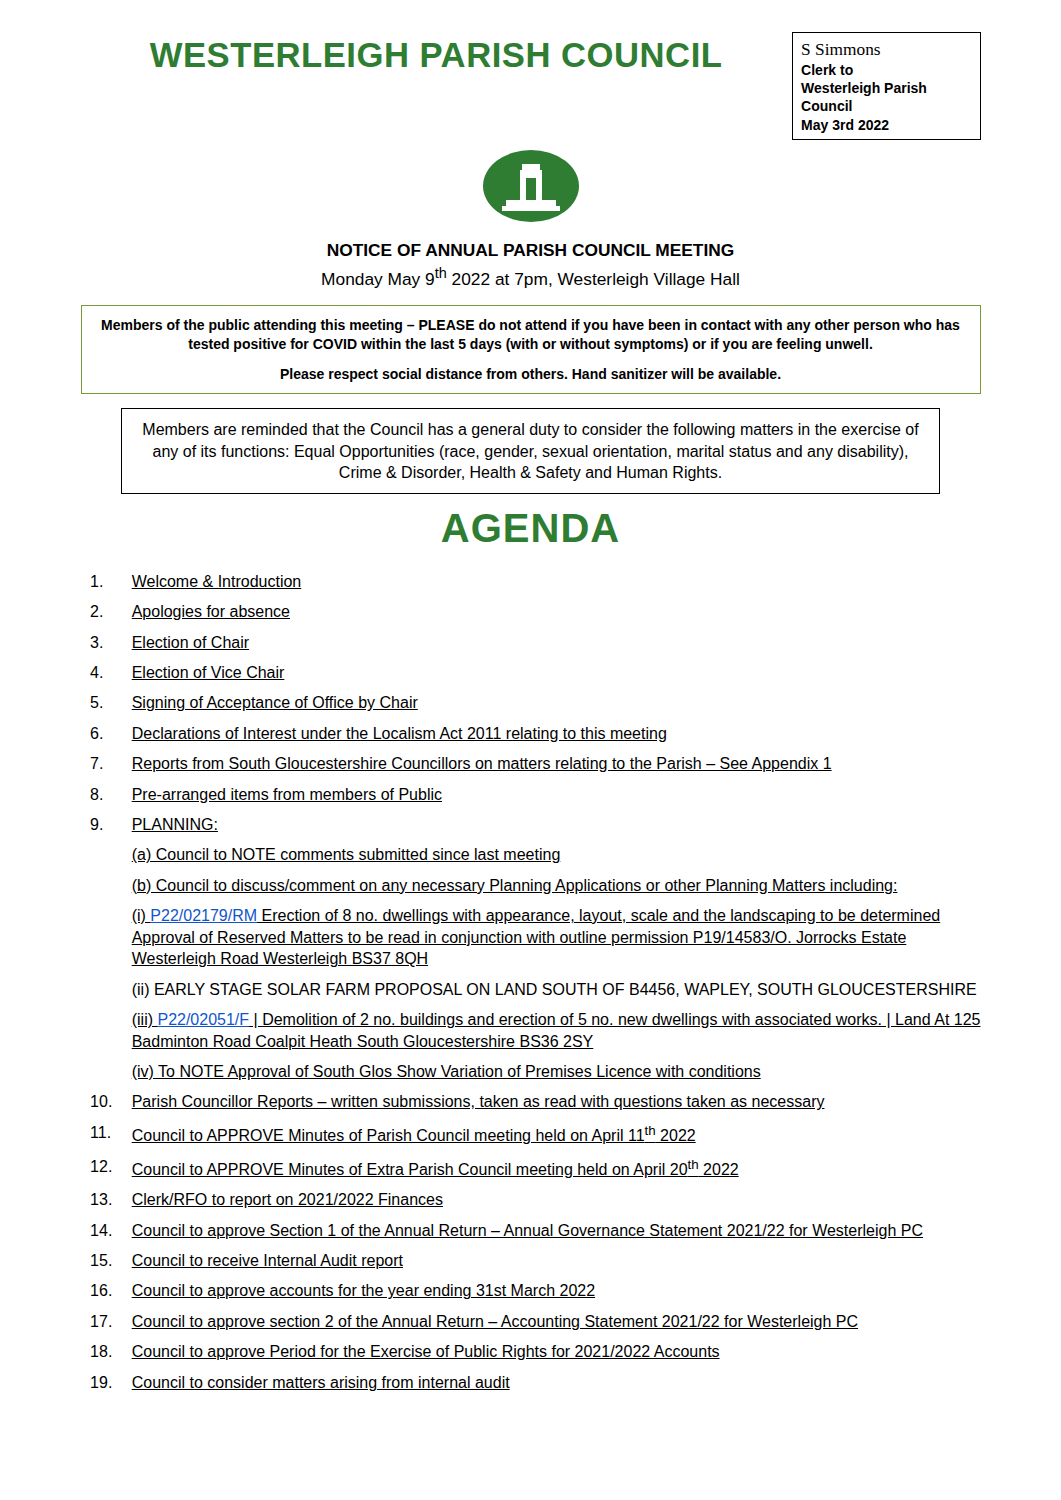WESTERLEIGH PARISH COUNCIL
S Simmons
Clerk to
Westerleigh Parish
Council
May 3rd 2022
NOTICE OF ANNUAL PARISH COUNCIL MEETING
Monday May 9th 2022 at 7pm, Westerleigh Village Hall
Members of the public attending this meeting – PLEASE do not attend if you have been in contact with any other person who has tested positive for COVID within the last 5 days (with or without symptoms) or if you are feeling unwell.
Please respect social distance from others. Hand sanitizer will be available.
Members are reminded that the Council has a general duty to consider the following matters in the exercise of any of its functions: Equal Opportunities (race, gender, sexual orientation, marital status and any disability), Crime & Disorder, Health & Safety and Human Rights.
AGENDA
Welcome & Introduction
Apologies for absence
Election of Chair
Election of Vice Chair
Signing of Acceptance of Office by Chair
Declarations of Interest under the Localism Act 2011 relating to this meeting
Reports from South Gloucestershire Councillors on matters relating to the Parish – See Appendix 1
Pre-arranged items from members of Public
PLANNING:
(a) Council to NOTE comments submitted since last meeting
(b) Council to discuss/comment on any necessary Planning Applications or other Planning Matters including:
(i) P22/02179/RM Erection of 8 no. dwellings with appearance, layout, scale and the landscaping to be determined Approval of Reserved Matters to be read in conjunction with outline permission P19/14583/O. Jorrocks Estate Westerleigh Road Westerleigh BS37 8QH
(ii) EARLY STAGE SOLAR FARM PROPOSAL ON LAND SOUTH OF B4456, WAPLEY, SOUTH GLOUCESTERSHIRE
(iii) P22/02051/F | Demolition of 2 no. buildings and erection of 5 no. new dwellings with associated works. | Land At 125 Badminton Road Coalpit Heath South Gloucestershire BS36 2SY
(iv) To NOTE Approval of South Glos Show Variation of Premises Licence with conditions
Parish Councillor Reports – written submissions, taken as read with questions taken as necessary
Council to APPROVE Minutes of Parish Council meeting held on April 11th 2022
Council to APPROVE Minutes of Extra Parish Council meeting held on April 20th 2022
Clerk/RFO to report on 2021/2022 Finances
Council to approve Section 1 of the Annual Return – Annual Governance Statement 2021/22 for Westerleigh PC
Council to receive Internal Audit report
Council to approve accounts for the year ending 31st March 2022
Council to approve section 2 of the Annual Return – Accounting Statement 2021/22 for Westerleigh PC
Council to approve Period for the Exercise of Public Rights for 2021/2022 Accounts
Council to consider matters arising from internal audit